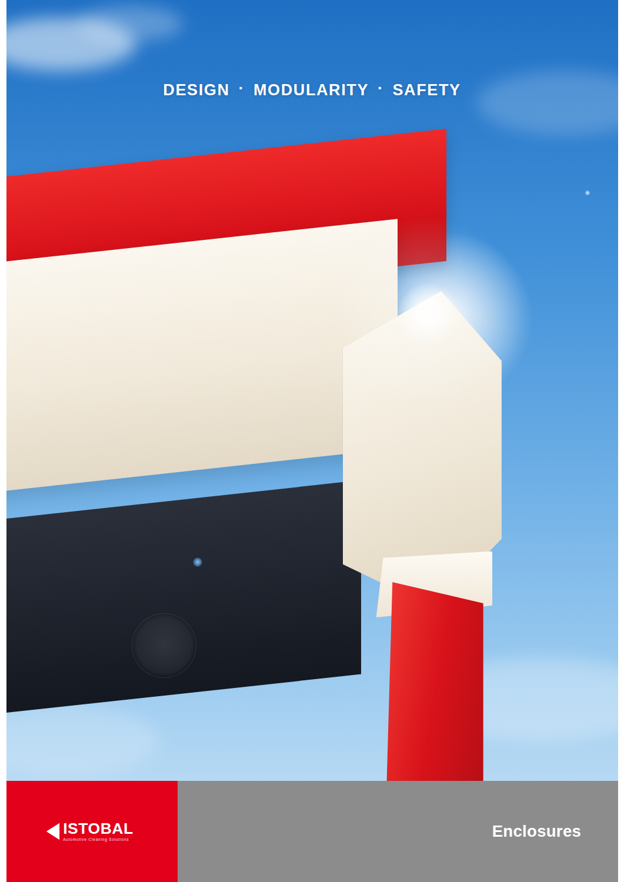DESIGN·MODULARITY·SAFETY
ISTOBAL Automotive Cleaning Solutions
Enclosures